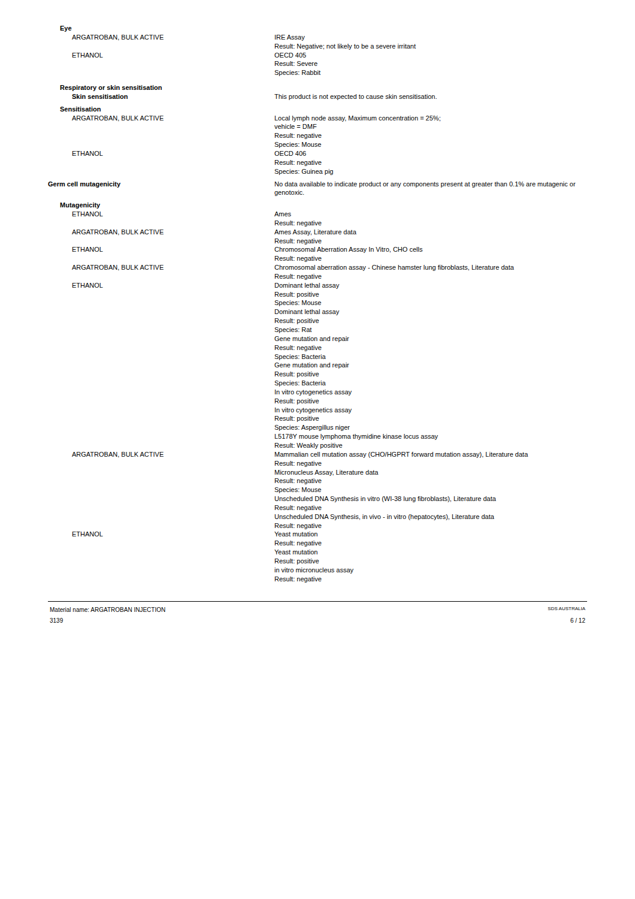| Eye | |
| ARGATROBAN, BULK ACTIVE | IRE Assay Result: Negative; not likely to be a severe irritant |
| ETHANOL | OECD 405 Result: Severe Species: Rabbit |
| Respiratory or skin sensitisation |
| Skin sensitisation | This product is not expected to cause skin sensitisation. |
| Sensitisation |
| ARGATROBAN, BULK ACTIVE | Local lymph node assay, Maximum concentration = 25%; vehicle = DMF Result: negative Species: Mouse |
| ETHANOL | OECD 406 Result: negative Species: Guinea pig |
| Germ cell mutagenicity | No data available to indicate product or any components present at greater than 0.1% are mutagenic or genotoxic. |
| Mutagenicity |
| ETHANOL | Ames Result: negative |
| ARGATROBAN, BULK ACTIVE | Ames Assay, Literature data Result: negative |
| ETHANOL | Chromosomal Aberration Assay In Vitro, CHO cells Result: negative |
| ARGATROBAN, BULK ACTIVE | Chromosomal aberration assay - Chinese hamster lung fibroblasts, Literature data Result: negative |
| ETHANOL | Dominant lethal assay Result: positive Species: Mouse Dominant lethal assay Result: positive Species: Rat Gene mutation and repair Result: negative Species: Bacteria Gene mutation and repair Result: positive Species: Bacteria In vitro cytogenetics assay Result: positive In vitro cytogenetics assay Result: positive Species: Aspergillus niger L5178Y mouse lymphoma thymidine kinase locus assay Result: Weakly positive |
| ARGATROBAN, BULK ACTIVE | Mammalian cell mutation assay (CHO/HGPRT forward mutation assay), Literature data Result: negative Micronucleus Assay, Literature data Result: negative Species: Mouse Unscheduled DNA Synthesis in vitro (WI-38 lung fibroblasts), Literature data Result: negative Unscheduled DNA Synthesis, in vivo - in vitro (hepatocytes), Literature data Result: negative |
| ETHANOL | Yeast mutation Result: negative Yeast mutation Result: positive in vitro micronucleus assay Result: negative |
| Material name: ARGATROBAN INJECTION | SDS AUSTRALIA |
| 3139 | 6 / 12 |